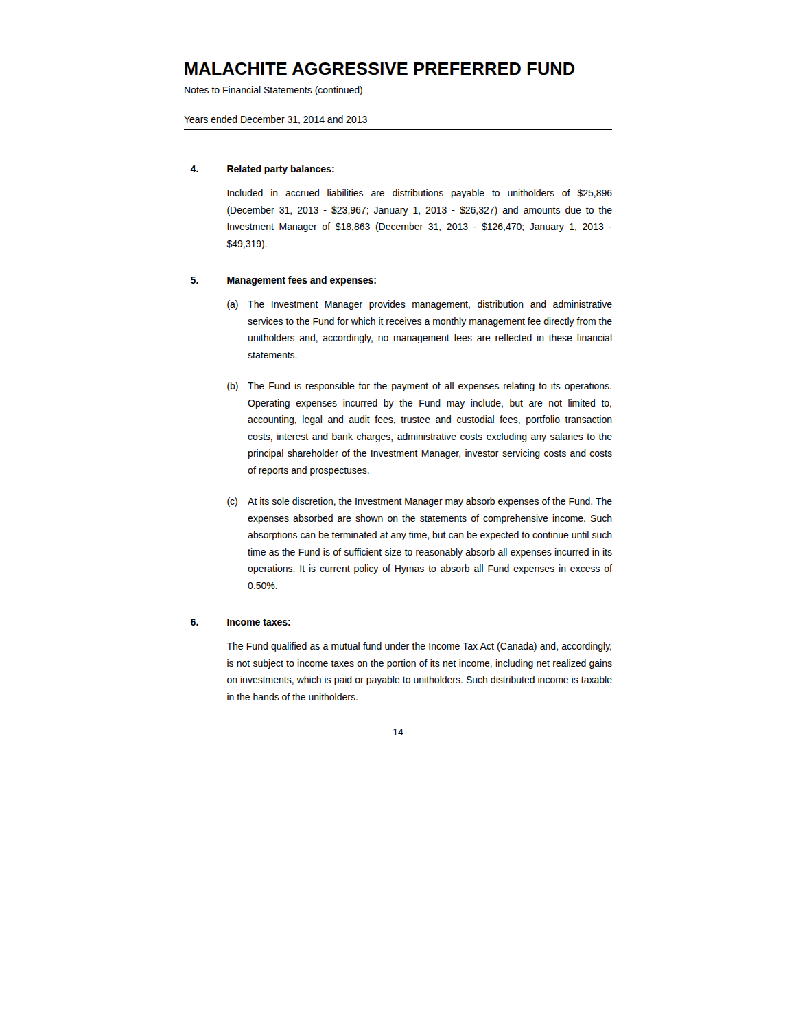MALACHITE AGGRESSIVE PREFERRED FUND
Notes to Financial Statements (continued)
Years ended December 31, 2014 and 2013
4.
Related party balances:
Included in accrued liabilities are distributions payable to unitholders of $25,896 (December 31, 2013 - $23,967; January 1, 2013 - $26,327) and amounts due to the Investment Manager of $18,863 (December 31, 2013 - $126,470; January 1, 2013 - $49,319).
5.
Management fees and expenses:
(a)
The Investment Manager provides management, distribution and administrative services to the Fund for which it receives a monthly management fee directly from the unitholders and, accordingly, no management fees are reflected in these financial statements.
(b)
The Fund is responsible for the payment of all expenses relating to its operations. Operating expenses incurred by the Fund may include, but are not limited to, accounting, legal and audit fees, trustee and custodial fees, portfolio transaction costs, interest and bank charges, administrative costs excluding any salaries to the principal shareholder of the Investment Manager, investor servicing costs and costs of reports and prospectuses.
(c)
At its sole discretion, the Investment Manager may absorb expenses of the Fund. The expenses absorbed are shown on the statements of comprehensive income. Such absorptions can be terminated at any time, but can be expected to continue until such time as the Fund is of sufficient size to reasonably absorb all expenses incurred in its operations. It is current policy of Hymas to absorb all Fund expenses in excess of 0.50%.
6.
Income taxes:
The Fund qualified as a mutual fund under the Income Tax Act (Canada) and, accordingly, is not subject to income taxes on the portion of its net income, including net realized gains on investments, which is paid or payable to unitholders. Such distributed income is taxable in the hands of the unitholders.
14